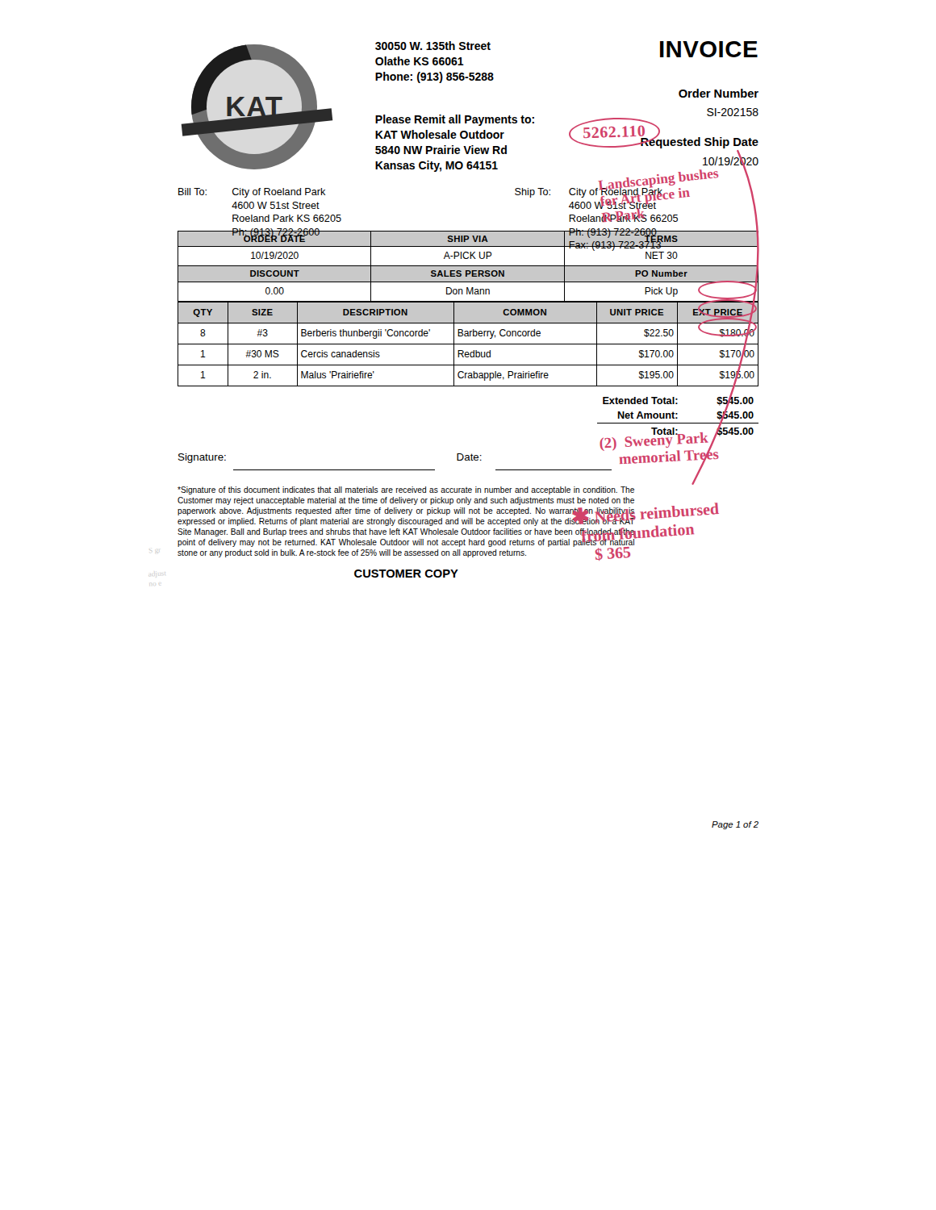KAT
30050 W. 135th Street
Olathe KS 66061
Phone: (913) 856-5288
Please Remit all Payments to:
KAT Wholesale Outdoor
5840 NW Prairie View Rd
Kansas City, MO 64151
INVOICE
Order Number
SI-202158
Requested Ship Date
10/19/2020
Bill To:
City of Roeland Park
4600 W 51st Street
Roeland Park KS 66205
Ph: (913) 722-2600
Ship To:
City of Roeland Park
4600 W 51st Street
Roeland Park KS 66205
Ph: (913) 722-2600
Fax: (913) 722-3713
| ORDER DATE | SHIP VIA | TERMS |
| --- | --- | --- |
| 10/19/2020 | A-PICK UP | NET 30 |
| DISCOUNT | SALES PERSON | PO Number |
| 0.00 | Don Mann | Pick Up |
| QTY | SIZE | DESCRIPTION | COMMON | UNIT PRICE | EXT PRICE |
| --- | --- | --- | --- | --- | --- |
| 8 | #3 | Berberis thunbergii 'Concorde' | Barberry, Concorde | $22.50 | $180.00 |
| 1 | #30 MS | Cercis canadensis | Redbud | $170.00 | $170.00 |
| 1 | 2 in. | Malus 'Prairiefire' | Crabapple, Prairiefire | $195.00 | $195.00 |
| Extended Total: | $545.00 |
| Net Amount: | $545.00 |
| Total: | $545.00 |
Signature:
Date:
*Signature of this document indicates that all materials are received as accurate in number and acceptable in condition. The Customer may reject unacceptable material at the time of delivery or pickup only and such adjustments must be noted on the paperwork above. Adjustments requested after time of delivery or pickup will not be accepted. No warranty on livability is expressed or implied. Returns of plant material are strongly discouraged and will be accepted only at the discretion of a KAT Site Manager. Ball and Burlap trees and shrubs that have left KAT Wholesale Outdoor facilities or have been off-loaded at the point of delivery may not be returned. KAT Wholesale Outdoor will not accept hard good returns of partial pallets of natural stone or any product sold in bulk. A re-stock fee of 25% will be assessed on all approved returns.
CUSTOMER COPY
5262.110
Landscaping bushes
for Art piece in
R Park
(2) Sweeny Park
memorial Trees
✱ Needs reimbursed
from foundation
$ 365
S gr
adjust
no e
Page 1 of 2